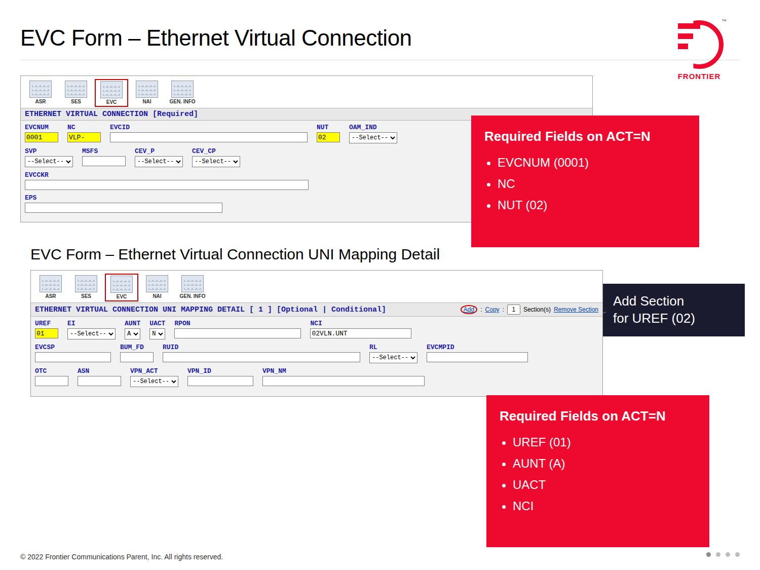™
FRONTIER
EVC Form – Ethernet Virtual Connection
ASR
SES
EVC
NAI
GEN. INFO
ETHERNET VIRTUAL CONNECTION [Required]
EVCNUM
NC
EVCID
NUT
OAM_IND --Select--
SVP --Select--
MSFS
CEV_P --Select--
CEV_CP --Select--
EVCCKR
EPS
Required Fields on ACT=N
EVCNUM (0001)
NC
NUT (02)
EVC Form – Ethernet Virtual Connection UNI Mapping Detail
Add Section
for UREF (02)
ASR
SES
EVC
NAI
GEN. INFO
ETHERNET VIRTUAL CONNECTION UNI MAPPING DETAIL [ 1 ] [Optional | Conditional] Add : Copy : Section(s) Remove Section
UREF
EI --Select--
AUNT A
UACT N
RPON
NCI
EVCSP
BUM_FD
RUID
RL --Select--
EVCMPID
OTC
ASN
VPN_ACT --Select--
VPN_ID
VPN_NM
Required Fields on ACT=N
UREF (01)
AUNT (A)
UACT
NCI
© 2022 Frontier Communications Parent, Inc. All rights reserved.